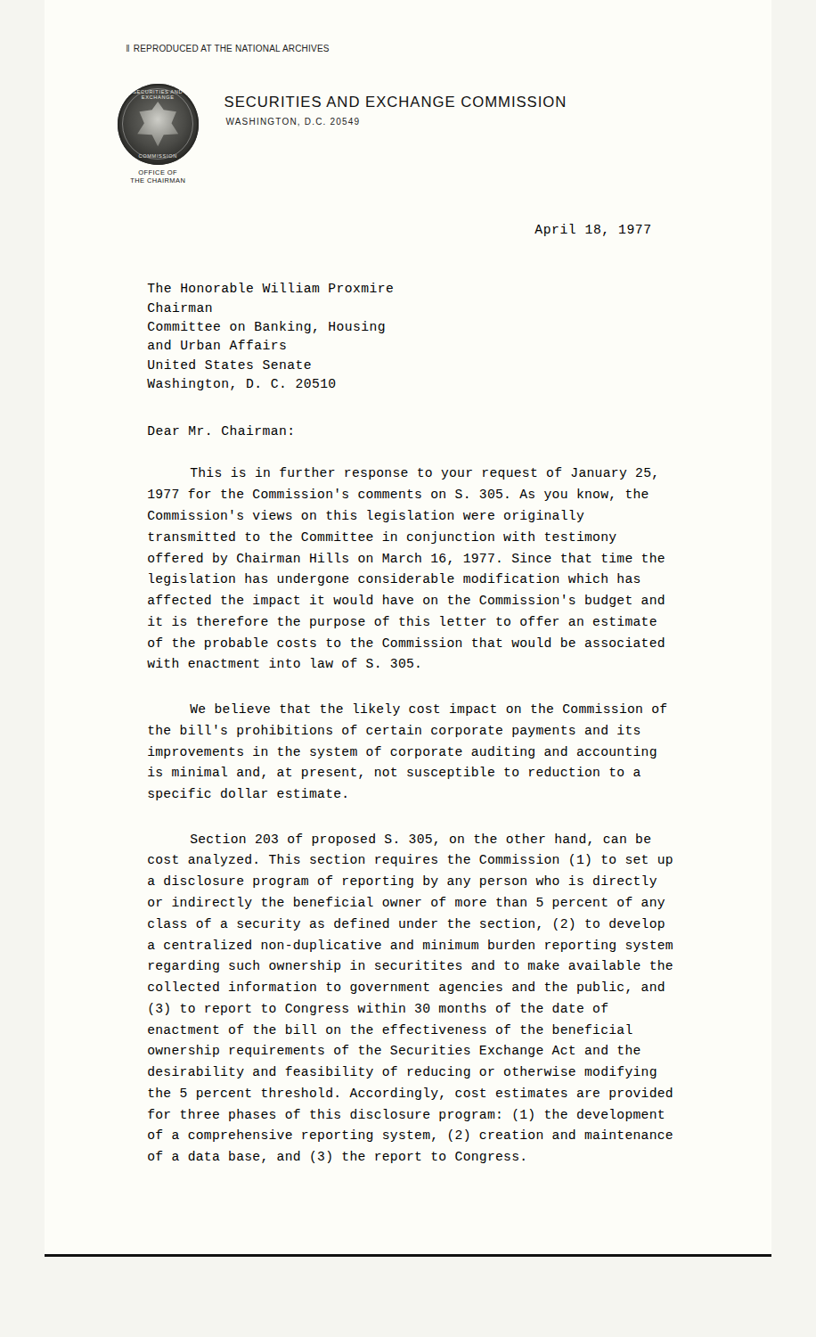Reproduced at the National Archives
Securities and Exchange
Commission
Office of
the Chairman
SECURITIES AND EXCHANGE COMMISSION
WASHINGTON, D.C. 20549
April 18, 1977
The Honorable William Proxmire Chairman Committee on Banking, Housing and Urban Affairs United States Senate Washington, D. C. 20510
Dear Mr. Chairman:
This is in further response to your request of January 25, 1977 for the Commission's comments on S. 305. As you know, the Commission's views on this legislation were originally transmitted to the Committee in conjunction with testimony offered by Chairman Hills on March 16, 1977. Since that time the legislation has undergone considerable modification which has affected the impact it would have on the Commission's budget and it is therefore the purpose of this letter to offer an estimate of the probable costs to the Commission that would be associated with enactment into law of S. 305.
We believe that the likely cost impact on the Commission of the bill's prohibitions of certain corporate payments and its improvements in the system of corporate auditing and accounting is minimal and, at present, not susceptible to reduction to a specific dollar estimate.
Section 203 of proposed S. 305, on the other hand, can be cost analyzed. This section requires the Commission (1) to set up a disclosure program of reporting by any person who is directly or indirectly the beneficial owner of more than 5 percent of any class of a security as defined under the section, (2) to develop a centralized non-duplicative and minimum burden reporting system regarding such ownership in securitites and to make available the collected information to government agencies and the public, and (3) to report to Congress within 30 months of the date of enactment of the bill on the effectiveness of the beneficial ownership requirements of the Securities Exchange Act and the desirability and feasibility of reducing or otherwise modifying the 5 percent threshold. Accordingly, cost estimates are provided for three phases of this disclosure program: (1) the development of a comprehensive reporting system, (2) creation and maintenance of a data base, and (3) the report to Congress.